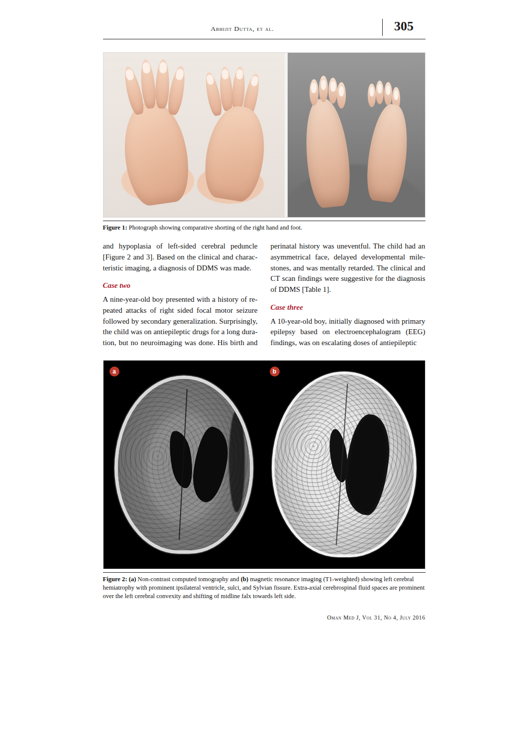Abhijit Dutta, et al.
305
Figure 1: Photograph showing comparative shorting of the right hand and foot.
and hypoplasia of left-sided cerebral peduncle [Figure 2 and 3]. Based on the clinical and characteristic imaging, a diagnosis of DDMS was made.
Case two
A nine-year-old boy presented with a history of repeated attacks of right sided focal motor seizure followed by secondary generalization. Surprisingly, the child was on antiepileptic drugs for a long duration, but no neuroimaging was done. His birth and perinatal history was uneventful. The child had an asymmetrical face, delayed developmental milestones, and was mentally retarded. The clinical and CT scan findings were suggestive for the diagnosis of DDMS [Table 1].
Case three
A 10-year-old boy, initially diagnosed with primary epilepsy based on electroencephalogram (EEG) findings, was on escalating doses of antiepileptic
a
b
Figure 2: (a) Non-contrast computed tomography and (b) magnetic resonance imaging (T1-weighted) showing left cerebral hemiatrophy with prominent ipsilateral ventricle, sulci, and Sylvian fissure. Extra-axial cerebrospinal fluid spaces are prominent over the left cerebral convexity and shifting of midline falx towards left side.
Oman Med J, Vol 31, No 4, July 2016